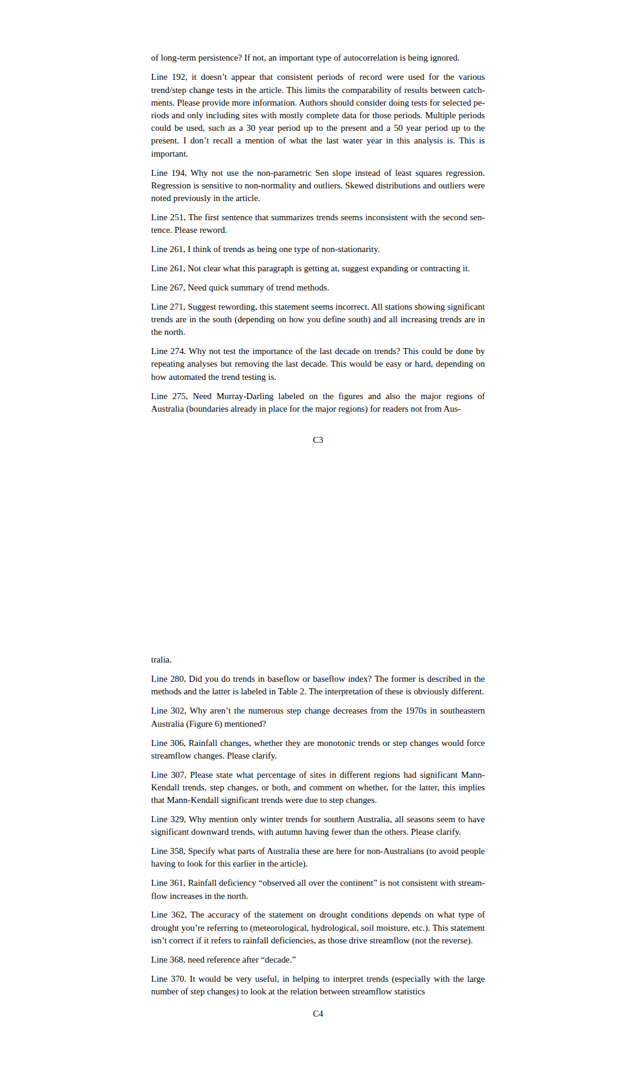of long-term persistence? If not, an important type of autocorrelation is being ignored.
Line 192, it doesn’t appear that consistent periods of record were used for the various trend/step change tests in the article. This limits the comparability of results between catchments. Please provide more information. Authors should consider doing tests for selected periods and only including sites with mostly complete data for those periods. Multiple periods could be used, such as a 30 year period up to the present and a 50 year period up to the present. I don’t recall a mention of what the last water year in this analysis is. This is important.
Line 194, Why not use the non-parametric Sen slope instead of least squares regression. Regression is sensitive to non-normality and outliers. Skewed distributions and outliers were noted previously in the article.
Line 251, The first sentence that summarizes trends seems inconsistent with the second sentence. Please reword.
Line 261, I think of trends as being one type of non-stationarity.
Line 261, Not clear what this paragraph is getting at, suggest expanding or contracting it.
Line 267, Need quick summary of trend methods.
Line 271, Suggest rewording, this statement seems incorrect. All stations showing significant trends are in the south (depending on how you define south) and all increasing trends are in the north.
Line 274. Why not test the importance of the last decade on trends? This could be done by repeating analyses but removing the last decade. This would be easy or hard, depending on how automated the trend testing is.
Line 275, Need Murray-Darling labeled on the figures and also the major regions of Australia (boundaries already in place for the major regions) for readers not from Aus-
C3
tralia.
Line 280, Did you do trends in baseflow or baseflow index? The former is described in the methods and the latter is labeled in Table 2. The interpretation of these is obviously different.
Line 302, Why aren’t the numerous step change decreases from the 1970s in southeastern Australia (Figure 6) mentioned?
Line 306, Rainfall changes, whether they are monotonic trends or step changes would force streamflow changes. Please clarify.
Line 307, Please state what percentage of sites in different regions had significant Mann-Kendall trends, step changes, or both, and comment on whether, for the latter, this implies that Mann-Kendall significant trends were due to step changes.
Line 329, Why mention only winter trends for southern Australia, all seasons seem to have significant downward trends, with autumn having fewer than the others. Please clarify.
Line 358, Specify what parts of Australia these are here for non-Australians (to avoid people having to look for this earlier in the article).
Line 361, Rainfall deficiency “observed all over the continent” is not consistent with streamflow increases in the north.
Line 362, The accuracy of the statement on drought conditions depends on what type of drought you’re referring to (meteorological, hydrological, soil moisture, etc.). This statement isn’t correct if it refers to rainfall deficiencies, as those drive streamflow (not the reverse).
Line 368, need reference after “decade.”
Line 370. It would be very useful, in helping to interpret trends (especially with the large number of step changes) to look at the relation between streamflow statistics
C4